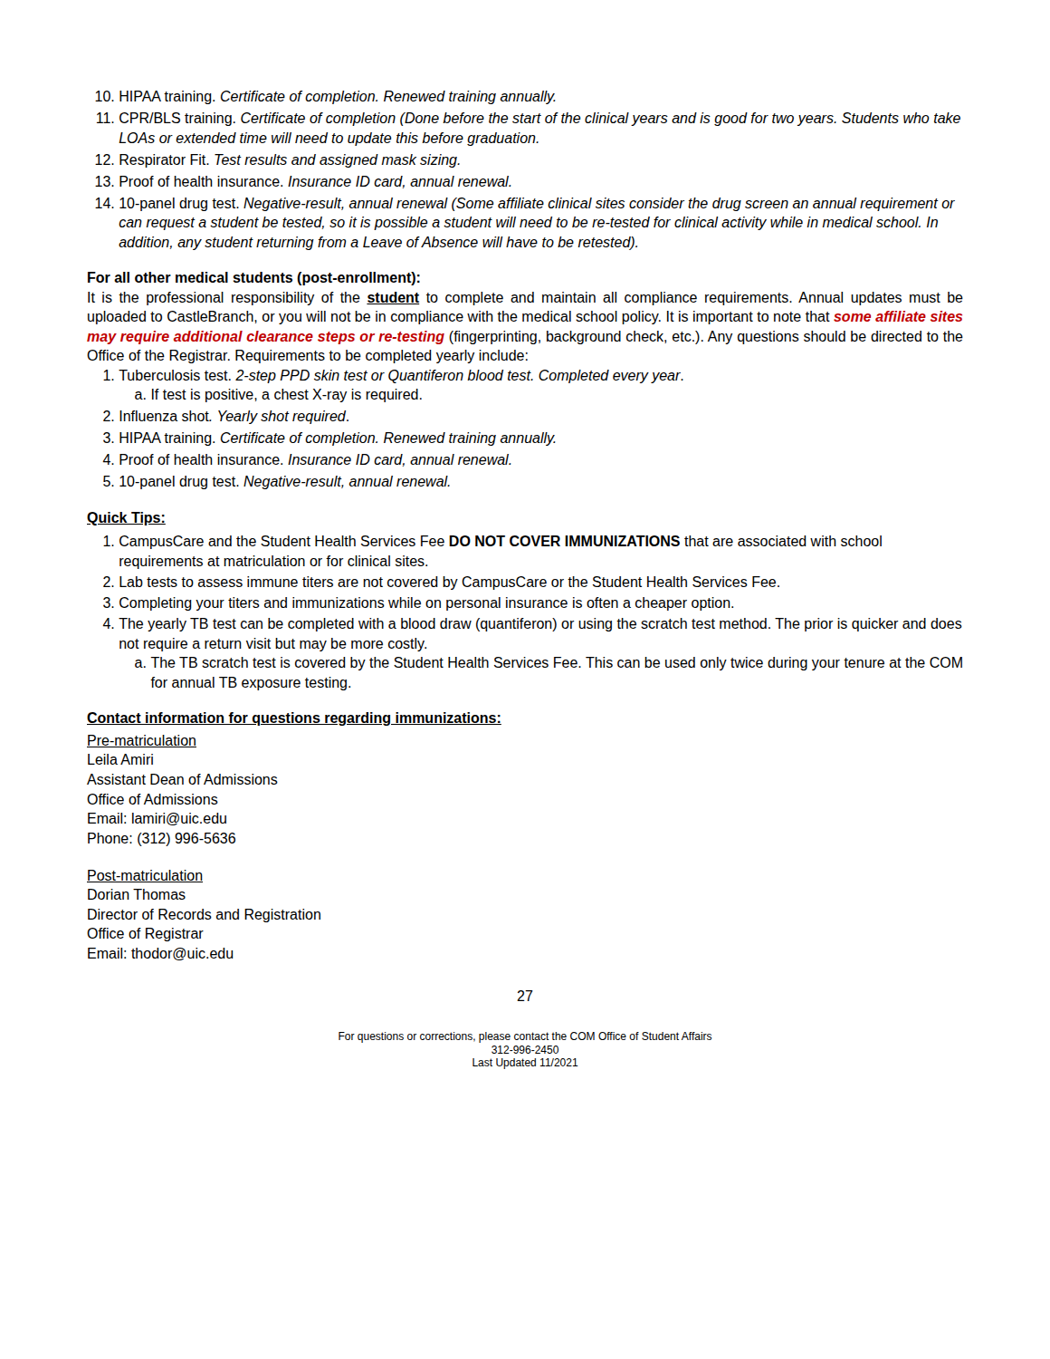HIPAA training. Certificate of completion. Renewed training annually.
CPR/BLS training. Certificate of completion (Done before the start of the clinical years and is good for two years. Students who take LOAs or extended time will need to update this before graduation.
Respirator Fit. Test results and assigned mask sizing.
Proof of health insurance. Insurance ID card, annual renewal.
10-panel drug test. Negative-result, annual renewal (Some affiliate clinical sites consider the drug screen an annual requirement or can request a student be tested, so it is possible a student will need to be re-tested for clinical activity while in medical school. In addition, any student returning from a Leave of Absence will have to be retested).
For all other medical students (post-enrollment):
It is the professional responsibility of the student to complete and maintain all compliance requirements. Annual updates must be uploaded to CastleBranch, or you will not be in compliance with the medical school policy. It is important to note that some affiliate sites may require additional clearance steps or re-testing (fingerprinting, background check, etc.). Any questions should be directed to the Office of the Registrar. Requirements to be completed yearly include:
Tuberculosis test. 2-step PPD skin test or Quantiferon blood test. Completed every year.
If test is positive, a chest X-ray is required.
Influenza shot. Yearly shot required.
HIPAA training. Certificate of completion. Renewed training annually.
Proof of health insurance. Insurance ID card, annual renewal.
10-panel drug test. Negative-result, annual renewal.
Quick Tips:
CampusCare and the Student Health Services Fee DO NOT COVER IMMUNIZATIONS that are associated with school requirements at matriculation or for clinical sites.
Lab tests to assess immune titers are not covered by CampusCare or the Student Health Services Fee.
Completing your titers and immunizations while on personal insurance is often a cheaper option.
The yearly TB test can be completed with a blood draw (quantiferon) or using the scratch test method. The prior is quicker and does not require a return visit but may be more costly.
The TB scratch test is covered by the Student Health Services Fee. This can be used only twice during your tenure at the COM for annual TB exposure testing.
Contact information for questions regarding immunizations:
Pre-matriculation
Leila Amiri
Assistant Dean of Admissions
Office of Admissions
Email: lamiri@uic.edu
Phone: (312) 996-5636
Post-matriculation
Dorian Thomas
Director of Records and Registration
Office of Registrar
Email: thodor@uic.edu
27
For questions or corrections, please contact the COM Office of Student Affairs
312-996-2450
Last Updated 11/2021